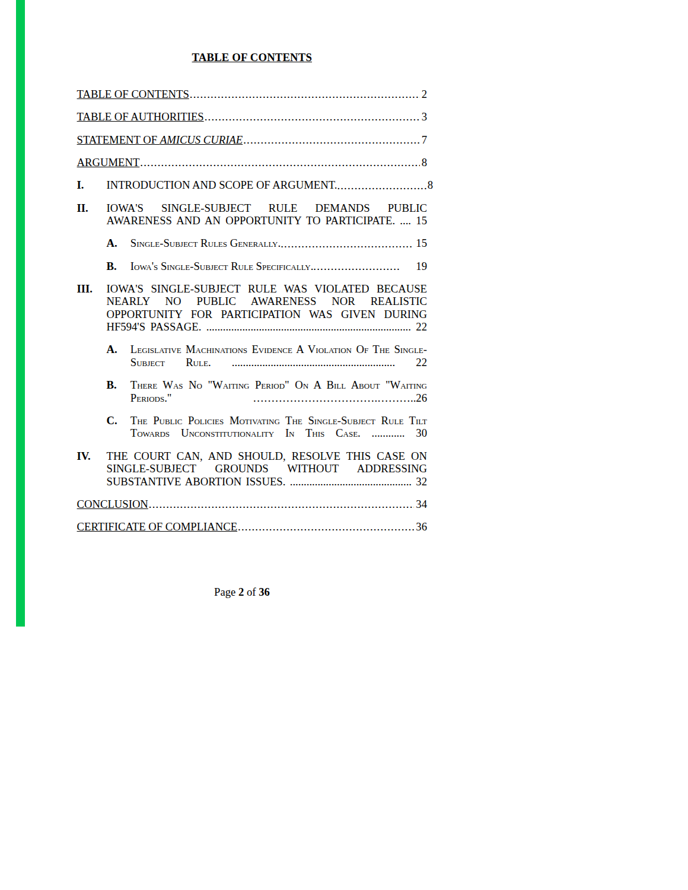TABLE OF CONTENTS
TABLE OF CONTENTS .............................................................................. 2
TABLE OF AUTHORITIES ......................................................................... 3
STATEMENT OF AMICUS CURIAE ........................................................... 7
ARGUMENT ................................................................................................ 8
I.
INTRODUCTION AND SCOPE OF ARGUMENT. .......................... 8
II.
IOWA'S SINGLE-SUBJECT RULE DEMANDS PUBLIC AWARENESS AND AN OPPORTUNITY TO PARTICIPATE. .... 15
A.
Single-Subject Rules Generally. ...................................... 15
B.
Iowa's Single-Subject Rule Specifically. ......................... 19
III.
IOWA'S SINGLE-SUBJECT RULE WAS VIOLATED BECAUSE NEARLY NO PUBLIC AWARENESS NOR REALISTIC OPPORTUNITY FOR PARTICIPATION WAS GIVEN DURING HF594'S PASSAGE. .......................................................................... 22
A.
Legislative Machinations Evidence A Violation Of The Single-Subject Rule. ........................................................... 22
B.
There Was No "Waiting Period" On A Bill About "Waiting Periods." …………………………….………..26
C.
The Public Policies Motivating The Single-Subject Rule Tilt Towards Unconstitutionality In This Case. ............ 30
IV.
THE COURT CAN, AND SHOULD, RESOLVE THIS CASE ON SINGLE-SUBJECT GROUNDS WITHOUT ADDRESSING SUBSTANTIVE ABORTION ISSUES. ............................................ 32
CONCLUSION ........................................................................................... 34
CERTIFICATE OF COMPLIANCE ........................................................... 36
Page 2 of 36